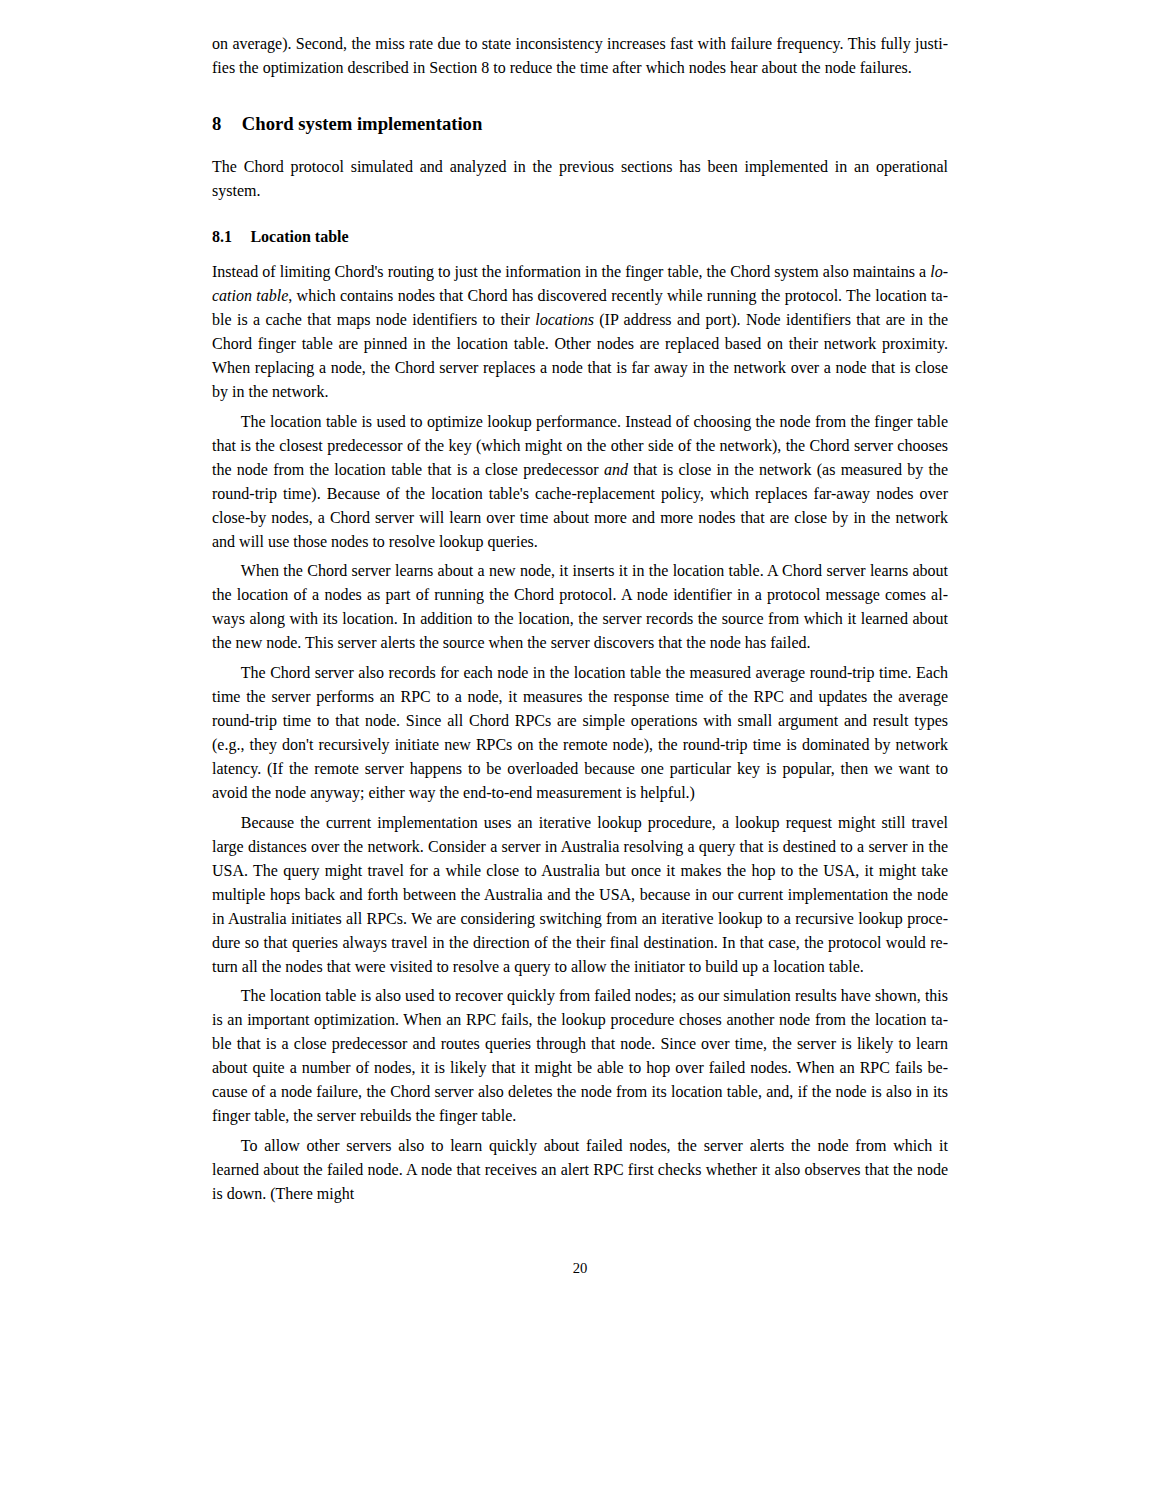on average). Second, the miss rate due to state inconsistency increases fast with failure frequency. This fully justifies the optimization described in Section 8 to reduce the time after which nodes hear about the node failures.
8 Chord system implementation
The Chord protocol simulated and analyzed in the previous sections has been implemented in an operational system.
8.1 Location table
Instead of limiting Chord's routing to just the information in the finger table, the Chord system also maintains a location table, which contains nodes that Chord has discovered recently while running the protocol. The location table is a cache that maps node identifiers to their locations (IP address and port). Node identifiers that are in the Chord finger table are pinned in the location table. Other nodes are replaced based on their network proximity. When replacing a node, the Chord server replaces a node that is far away in the network over a node that is close by in the network.
The location table is used to optimize lookup performance. Instead of choosing the node from the finger table that is the closest predecessor of the key (which might on the other side of the network), the Chord server chooses the node from the location table that is a close predecessor and that is close in the network (as measured by the round-trip time). Because of the location table's cache-replacement policy, which replaces far-away nodes over close-by nodes, a Chord server will learn over time about more and more nodes that are close by in the network and will use those nodes to resolve lookup queries.
When the Chord server learns about a new node, it inserts it in the location table. A Chord server learns about the location of a nodes as part of running the Chord protocol. A node identifier in a protocol message comes always along with its location. In addition to the location, the server records the source from which it learned about the new node. This server alerts the source when the server discovers that the node has failed.
The Chord server also records for each node in the location table the measured average round-trip time. Each time the server performs an RPC to a node, it measures the response time of the RPC and updates the average round-trip time to that node. Since all Chord RPCs are simple operations with small argument and result types (e.g., they don't recursively initiate new RPCs on the remote node), the round-trip time is dominated by network latency. (If the remote server happens to be overloaded because one particular key is popular, then we want to avoid the node anyway; either way the end-to-end measurement is helpful.)
Because the current implementation uses an iterative lookup procedure, a lookup request might still travel large distances over the network. Consider a server in Australia resolving a query that is destined to a server in the USA. The query might travel for a while close to Australia but once it makes the hop to the USA, it might take multiple hops back and forth between the Australia and the USA, because in our current implementation the node in Australia initiates all RPCs. We are considering switching from an iterative lookup to a recursive lookup procedure so that queries always travel in the direction of the their final destination. In that case, the protocol would return all the nodes that were visited to resolve a query to allow the initiator to build up a location table.
The location table is also used to recover quickly from failed nodes; as our simulation results have shown, this is an important optimization. When an RPC fails, the lookup procedure choses another node from the location table that is a close predecessor and routes queries through that node. Since over time, the server is likely to learn about quite a number of nodes, it is likely that it might be able to hop over failed nodes. When an RPC fails because of a node failure, the Chord server also deletes the node from its location table, and, if the node is also in its finger table, the server rebuilds the finger table.
To allow other servers also to learn quickly about failed nodes, the server alerts the node from which it learned about the failed node. A node that receives an alert RPC first checks whether it also observes that the node is down. (There might
20